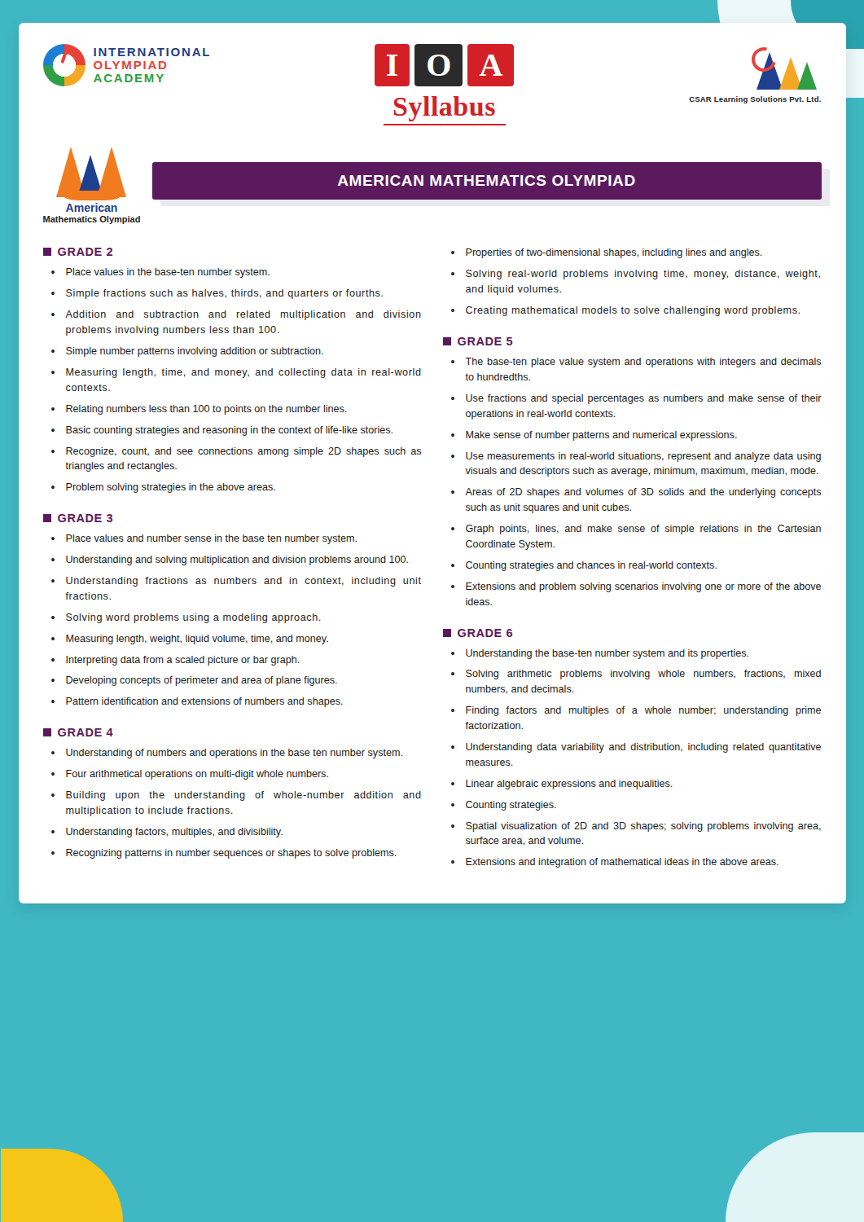INTERNATIONAL OLYMPIAD ACADEMY
IOA
Syllabus
CSAR Learning Solutions Pvt. Ltd.
American Mathematics Olympiad
AMERICAN MATHEMATICS OLYMPIAD
GRADE 2
Place values in the base-ten number system.
Simple fractions such as halves, thirds, and quarters or fourths.
Addition and subtraction and related multiplication and division problems involving numbers less than 100.
Simple number patterns involving addition or subtraction.
Measuring length, time, and money, and collecting data in real-world contexts.
Relating numbers less than 100 to points on the number lines.
Basic counting strategies and reasoning in the context of life-like stories.
Recognize, count, and see connections among simple 2D shapes such as triangles and rectangles.
Problem solving strategies in the above areas.
GRADE 3
Place values and number sense in the base ten number system.
Understanding and solving multiplication and division problems around 100.
Understanding fractions as numbers and in context, including unit fractions.
Solving word problems using a modeling approach.
Measuring length, weight, liquid volume, time, and money.
Interpreting data from a scaled picture or bar graph.
Developing concepts of perimeter and area of plane figures.
Pattern identification and extensions of numbers and shapes.
GRADE 4
Understanding of numbers and operations in the base ten number system.
Four arithmetical operations on multi-digit whole numbers.
Building upon the understanding of whole-number addition and multiplication to include fractions.
Understanding factors, multiples, and divisibility.
Recognizing patterns in number sequences or shapes to solve problems.
Properties of two-dimensional shapes, including lines and angles.
Solving real-world problems involving time, money, distance, weight, and liquid volumes.
Creating mathematical models to solve challenging word problems.
GRADE 5
The base-ten place value system and operations with integers and decimals to hundredths.
Use fractions and special percentages as numbers and make sense of their operations in real-world contexts.
Make sense of number patterns and numerical expressions.
Use measurements in real-world situations, represent and analyze data using visuals and descriptors such as average, minimum, maximum, median, mode.
Areas of 2D shapes and volumes of 3D solids and the underlying concepts such as unit squares and unit cubes.
Graph points, lines, and make sense of simple relations in the Cartesian Coordinate System.
Counting strategies and chances in real-world contexts.
Extensions and problem solving scenarios involving one or more of the above ideas.
GRADE 6
Understanding the base-ten number system and its properties.
Solving arithmetic problems involving whole numbers, fractions, mixed numbers, and decimals.
Finding factors and multiples of a whole number; understanding prime factorization.
Understanding data variability and distribution, including related quantitative measures.
Linear algebraic expressions and inequalities.
Counting strategies.
Spatial visualization of 2D and 3D shapes; solving problems involving area, surface area, and volume.
Extensions and integration of mathematical ideas in the above areas.